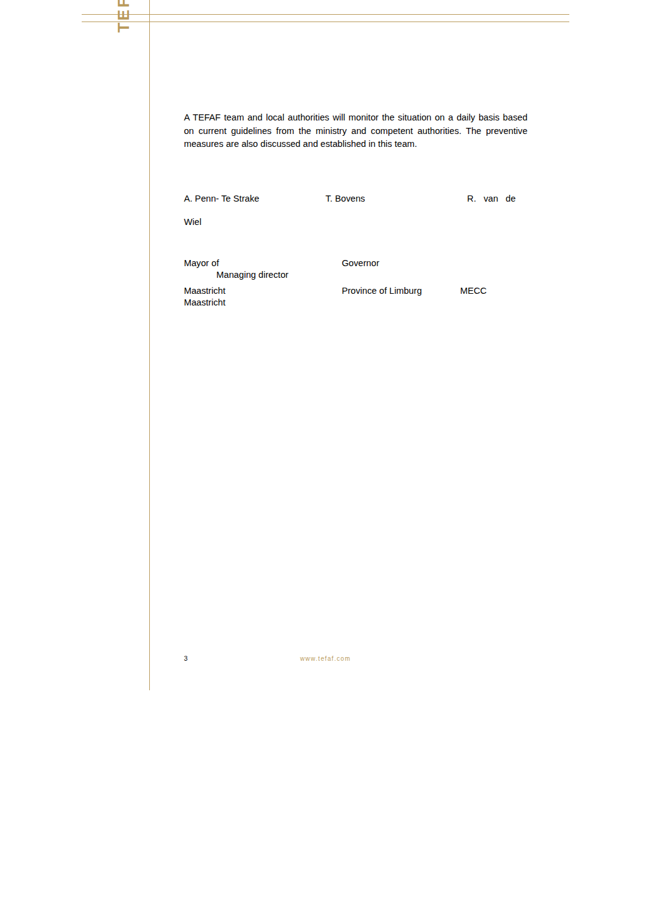TEFAF
A TEFAF team and local authorities will monitor the situation on a daily basis based on current guidelines from the ministry and competent authorities. The preventive measures are also discussed and established in this team.
A. Penn- Te Strake
T. Bovens
R. van de
Wiel
Mayor of
Governor
Managing director
Maastricht
Province of Limburg
MECC
Maastricht
3
www.tefaf.com